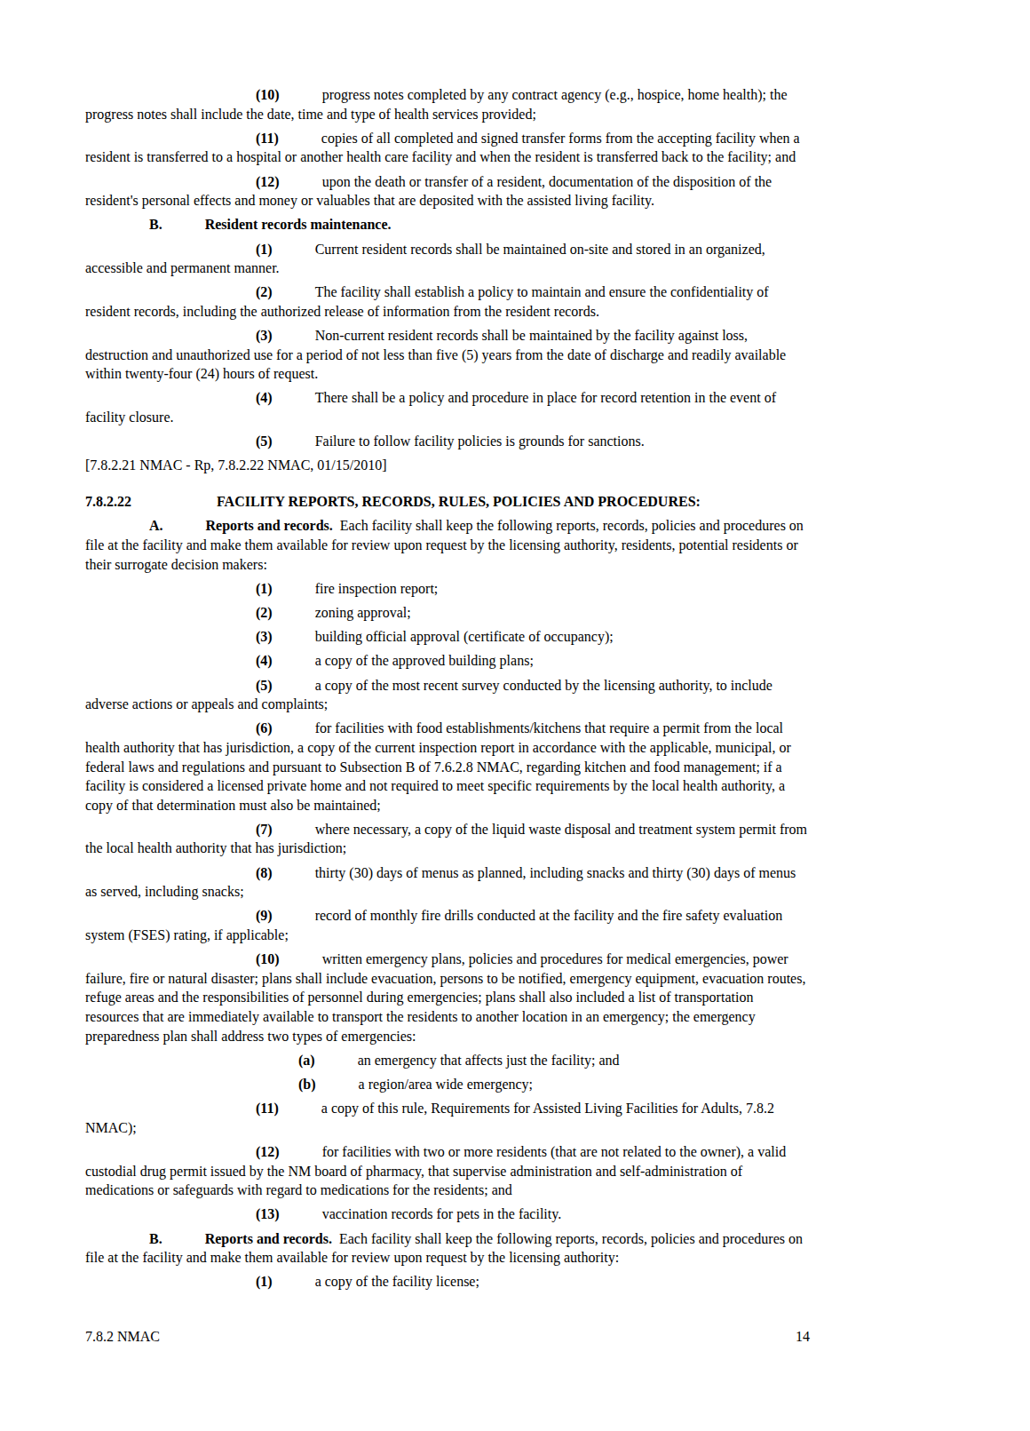(10) progress notes completed by any contract agency (e.g., hospice, home health); the progress notes shall include the date, time and type of health services provided;
(11) copies of all completed and signed transfer forms from the accepting facility when a resident is transferred to a hospital or another health care facility and when the resident is transferred back to the facility; and
(12) upon the death or transfer of a resident, documentation of the disposition of the resident's personal effects and money or valuables that are deposited with the assisted living facility.
B. Resident records maintenance.
(1) Current resident records shall be maintained on-site and stored in an organized, accessible and permanent manner.
(2) The facility shall establish a policy to maintain and ensure the confidentiality of resident records, including the authorized release of information from the resident records.
(3) Non-current resident records shall be maintained by the facility against loss, destruction and unauthorized use for a period of not less than five (5) years from the date of discharge and readily available within twenty-four (24) hours of request.
(4) There shall be a policy and procedure in place for record retention in the event of facility closure.
(5) Failure to follow facility policies is grounds for sanctions.
[7.8.2.21 NMAC - Rp, 7.8.2.22 NMAC, 01/15/2010]
7.8.2.22 FACILITY REPORTS, RECORDS, RULES, POLICIES AND PROCEDURES:
A. Reports and records. Each facility shall keep the following reports, records, policies and procedures on file at the facility and make them available for review upon request by the licensing authority, residents, potential residents or their surrogate decision makers:
(1) fire inspection report;
(2) zoning approval;
(3) building official approval (certificate of occupancy);
(4) a copy of the approved building plans;
(5) a copy of the most recent survey conducted by the licensing authority, to include adverse actions or appeals and complaints;
(6) for facilities with food establishments/kitchens that require a permit from the local health authority that has jurisdiction, a copy of the current inspection report in accordance with the applicable, municipal, or federal laws and regulations and pursuant to Subsection B of 7.6.2.8 NMAC, regarding kitchen and food management; if a facility is considered a licensed private home and not required to meet specific requirements by the local health authority, a copy of that determination must also be maintained;
(7) where necessary, a copy of the liquid waste disposal and treatment system permit from the local health authority that has jurisdiction;
(8) thirty (30) days of menus as planned, including snacks and thirty (30) days of menus as served, including snacks;
(9) record of monthly fire drills conducted at the facility and the fire safety evaluation system (FSES) rating, if applicable;
(10) written emergency plans, policies and procedures for medical emergencies, power failure, fire or natural disaster; plans shall include evacuation, persons to be notified, emergency equipment, evacuation routes, refuge areas and the responsibilities of personnel during emergencies; plans shall also included a list of transportation resources that are immediately available to transport the residents to another location in an emergency; the emergency preparedness plan shall address two types of emergencies:
(a) an emergency that affects just the facility; and
(b) a region/area wide emergency;
(11) a copy of this rule, Requirements for Assisted Living Facilities for Adults, 7.8.2 NMAC);
(12) for facilities with two or more residents (that are not related to the owner), a valid custodial drug permit issued by the NM board of pharmacy, that supervise administration and self-administration of medications or safeguards with regard to medications for the residents; and
(13) vaccination records for pets in the facility.
B. Reports and records. Each facility shall keep the following reports, records, policies and procedures on file at the facility and make them available for review upon request by the licensing authority:
(1) a copy of the facility license;
7.8.2 NMAC 14